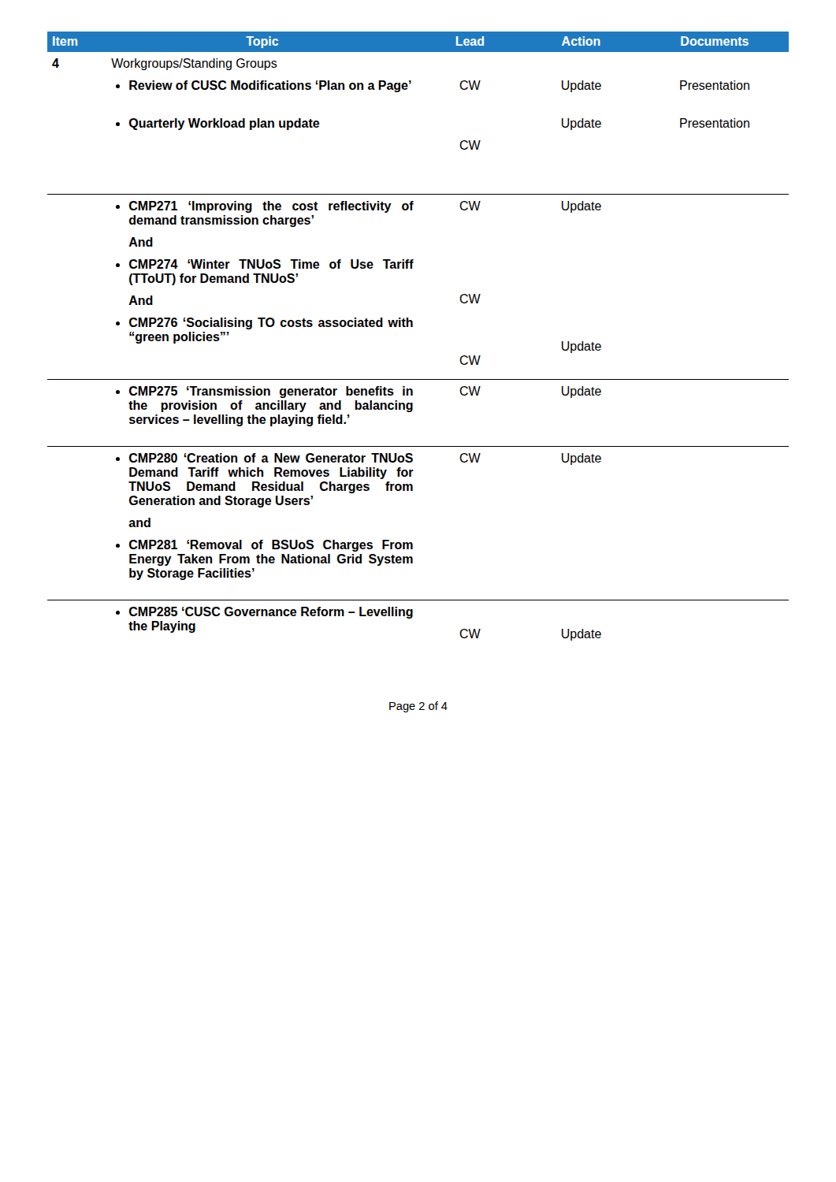| Item | Topic | Lead | Action | Documents |
| --- | --- | --- | --- | --- |
| 4 | Workgroups/Standing Groups | | | |
| | Review of CUSC Modifications ‘Plan on a Page’ | CW | Update | Presentation |
| | Quarterly Workload plan update | CW | Update | Presentation |
| | CMP271 ‘Improving the cost reflectivity of demand transmission charges’ And CMP274 ‘Winter TNUoS Time of Use Tariff (TToUT) for Demand TNUoS’ And CMP276 ‘Socialising TO costs associated with “green policies”’ | CW CW CW | Update Update | |
| | CMP275 ‘Transmission generator benefits in the provision of ancillary and balancing services – levelling the playing field.’ | CW | Update | |
| | CMP280 ‘Creation of a New Generator TNUoS Demand Tariff which Removes Liability for TNUoS Demand Residual Charges from Generation and Storage Users’ and CMP281 ‘Removal of BSUoS Charges From Energy Taken From the National Grid System by Storage Facilities’ | CW | Update | |
| | CMP285 ‘CUSC Governance Reform – Levelling the Playing | CW | Update | |
Page 2 of 4